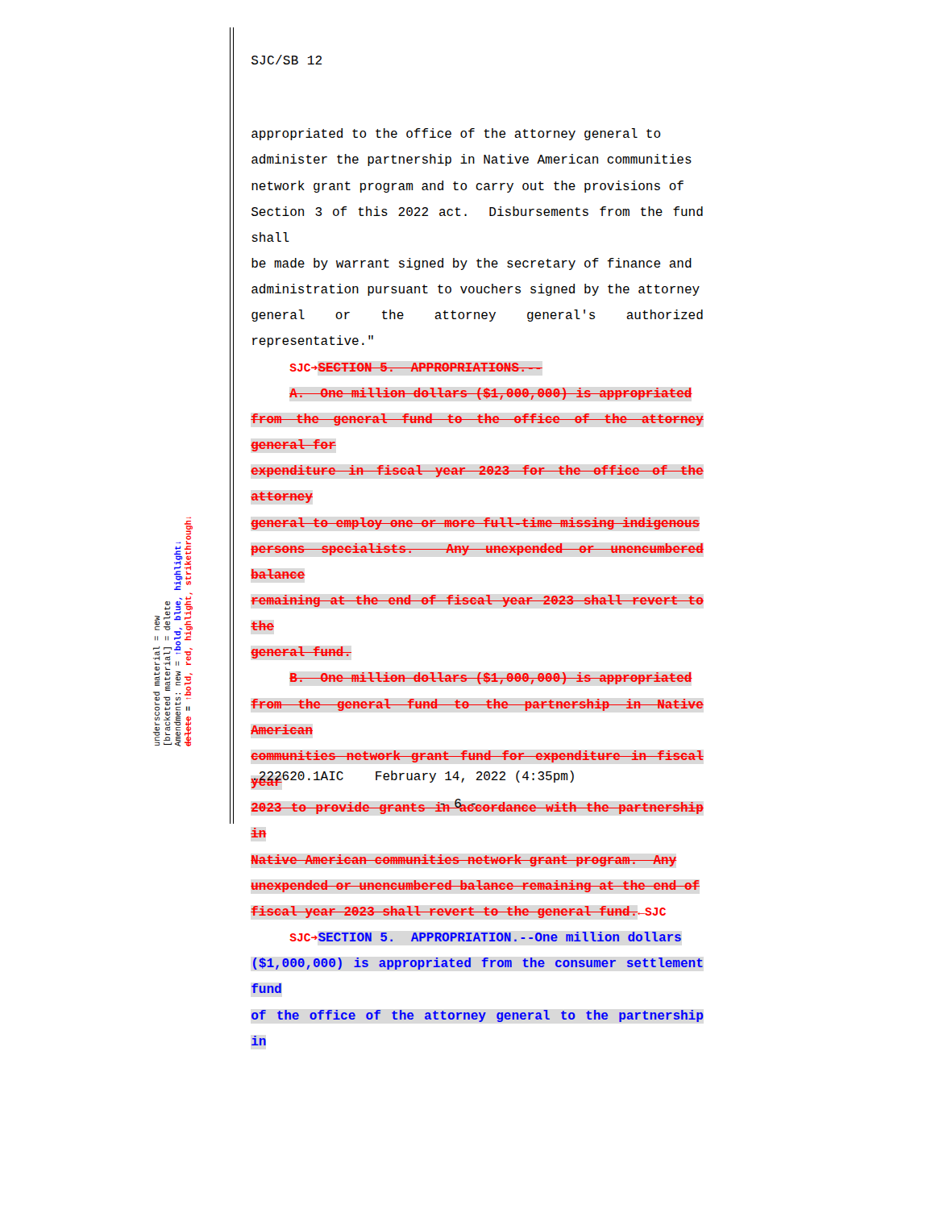underscored material = new [bracketed material] = delete Amendments: new = ↑bold, blue, highlight↓ delete = ↑bold, red, highlight, strikethrough↓
SJC/SB 12
appropriated to the office of the attorney general to
administer the partnership in Native American communities
network grant program and to carry out the provisions of
Section 3 of this 2022 act. Disbursements from the fund shall
be made by warrant signed by the secretary of finance and
administration pursuant to vouchers signed by the attorney
general or the attorney general's authorized representative."
SJC➜SECTION 5. APPROPRIATIONS.--
A. One million dollars ($1,000,000) is appropriated
from the general fund to the office of the attorney general for
expenditure in fiscal year 2023 for the office of the attorney
general to employ one or more full-time missing indigenous
persons specialists. Any unexpended or unencumbered balance
remaining at the end of fiscal year 2023 shall revert to the
general fund.
B. One million dollars ($1,000,000) is appropriated
from the general fund to the partnership in Native American
communities network grant fund for expenditure in fiscal year
2023 to provide grants in accordance with the partnership in
Native American communities network grant program. Any
unexpended or unencumbered balance remaining at the end of
fiscal year 2023 shall revert to the general fund.←SJC
SJC➜SECTION 5. APPROPRIATION.--One million dollars
($1,000,000) is appropriated from the consumer settlement fund
of the office of the attorney general to the partnership in
.222620.1AIC February 14, 2022 (4:35pm)
- 6 -